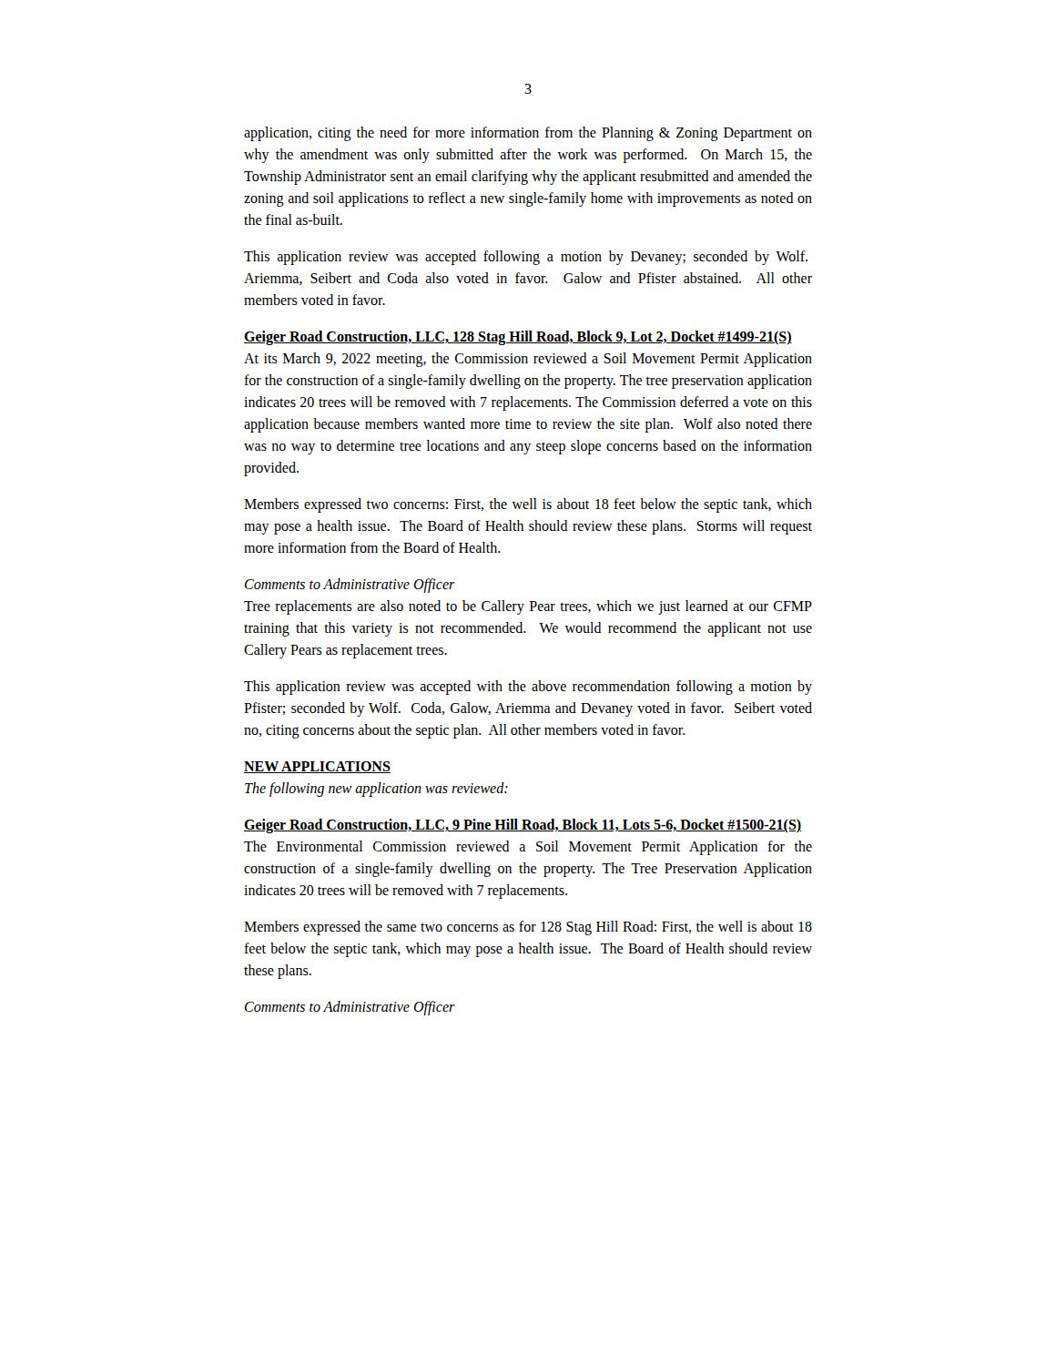3
application, citing the need for more information from the Planning & Zoning Department on why the amendment was only submitted after the work was performed. On March 15, the Township Administrator sent an email clarifying why the applicant resubmitted and amended the zoning and soil applications to reflect a new single-family home with improvements as noted on the final as-built.
This application review was accepted following a motion by Devaney; seconded by Wolf. Ariemma, Seibert and Coda also voted in favor. Galow and Pfister abstained. All other members voted in favor.
Geiger Road Construction, LLC, 128 Stag Hill Road, Block 9, Lot 2, Docket #1499-21(S)
At its March 9, 2022 meeting, the Commission reviewed a Soil Movement Permit Application for the construction of a single-family dwelling on the property. The tree preservation application indicates 20 trees will be removed with 7 replacements. The Commission deferred a vote on this application because members wanted more time to review the site plan. Wolf also noted there was no way to determine tree locations and any steep slope concerns based on the information provided.
Members expressed two concerns: First, the well is about 18 feet below the septic tank, which may pose a health issue. The Board of Health should review these plans. Storms will request more information from the Board of Health.
Comments to Administrative Officer
Tree replacements are also noted to be Callery Pear trees, which we just learned at our CFMP training that this variety is not recommended. We would recommend the applicant not use Callery Pears as replacement trees.
This application review was accepted with the above recommendation following a motion by Pfister; seconded by Wolf. Coda, Galow, Ariemma and Devaney voted in favor. Seibert voted no, citing concerns about the septic plan. All other members voted in favor.
NEW APPLICATIONS
The following new application was reviewed:
Geiger Road Construction, LLC, 9 Pine Hill Road, Block 11, Lots 5-6, Docket #1500-21(S)
The Environmental Commission reviewed a Soil Movement Permit Application for the construction of a single-family dwelling on the property. The Tree Preservation Application indicates 20 trees will be removed with 7 replacements.
Members expressed the same two concerns as for 128 Stag Hill Road: First, the well is about 18 feet below the septic tank, which may pose a health issue. The Board of Health should review these plans.
Comments to Administrative Officer